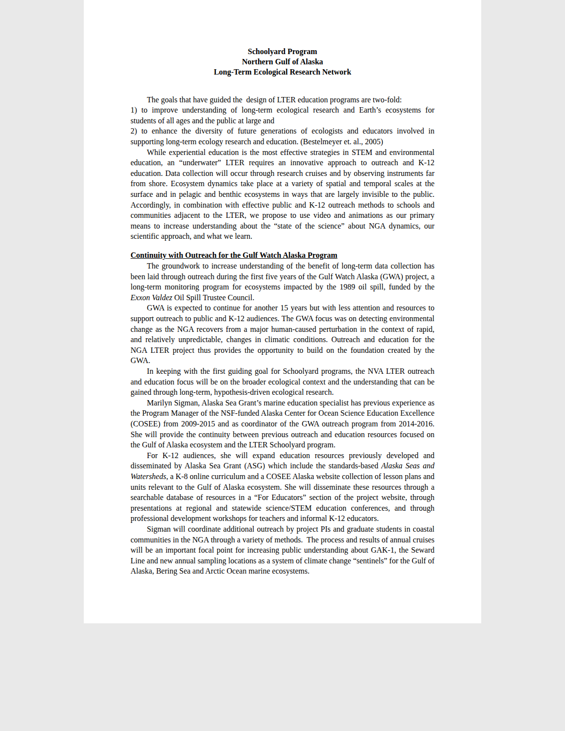Schoolyard Program Northern Gulf of Alaska Long-Term Ecological Research Network
The goals that have guided the design of LTER education programs are two-fold:
1) to improve understanding of long-term ecological research and Earth’s ecosystems for students of all ages and the public at large and
2) to enhance the diversity of future generations of ecologists and educators involved in supporting long-term ecology research and education. (Bestelmeyer et. al., 2005)
While experiential education is the most effective strategies in STEM and environmental education, an “underwater” LTER requires an innovative approach to outreach and K-12 education. Data collection will occur through research cruises and by observing instruments far from shore. Ecosystem dynamics take place at a variety of spatial and temporal scales at the surface and in pelagic and benthic ecosystems in ways that are largely invisible to the public. Accordingly, in combination with effective public and K-12 outreach methods to schools and communities adjacent to the LTER, we propose to use video and animations as our primary means to increase understanding about the “state of the science” about NGA dynamics, our scientific approach, and what we learn.
Continuity with Outreach for the Gulf Watch Alaska Program
The groundwork to increase understanding of the benefit of long-term data collection has been laid through outreach during the first five years of the Gulf Watch Alaska (GWA) project, a long-term monitoring program for ecosystems impacted by the 1989 oil spill, funded by the Exxon Valdez Oil Spill Trustee Council.
GWA is expected to continue for another 15 years but with less attention and resources to support outreach to public and K-12 audiences. The GWA focus was on detecting environmental change as the NGA recovers from a major human-caused perturbation in the context of rapid, and relatively unpredictable, changes in climatic conditions. Outreach and education for the NGA LTER project thus provides the opportunity to build on the foundation created by the GWA.
In keeping with the first guiding goal for Schoolyard programs, the NVA LTER outreach and education focus will be on the broader ecological context and the understanding that can be gained through long-term, hypothesis-driven ecological research.
Marilyn Sigman, Alaska Sea Grant’s marine education specialist has previous experience as the Program Manager of the NSF-funded Alaska Center for Ocean Science Education Excellence (COSEE) from 2009-2015 and as coordinator of the GWA outreach program from 2014-2016. She will provide the continuity between previous outreach and education resources focused on the Gulf of Alaska ecosystem and the LTER Schoolyard program.
For K-12 audiences, she will expand education resources previously developed and disseminated by Alaska Sea Grant (ASG) which include the standards-based Alaska Seas and Watersheds, a K-8 online curriculum and a COSEE Alaska website collection of lesson plans and units relevant to the Gulf of Alaska ecosystem. She will disseminate these resources through a searchable database of resources in a “For Educators” section of the project website, through presentations at regional and statewide science/STEM education conferences, and through professional development workshops for teachers and informal K-12 educators.
Sigman will coordinate additional outreach by project PIs and graduate students in coastal communities in the NGA through a variety of methods. The process and results of annual cruises will be an important focal point for increasing public understanding about GAK-1, the Seward Line and new annual sampling locations as a system of climate change “sentinels” for the Gulf of Alaska, Bering Sea and Arctic Ocean marine ecosystems.